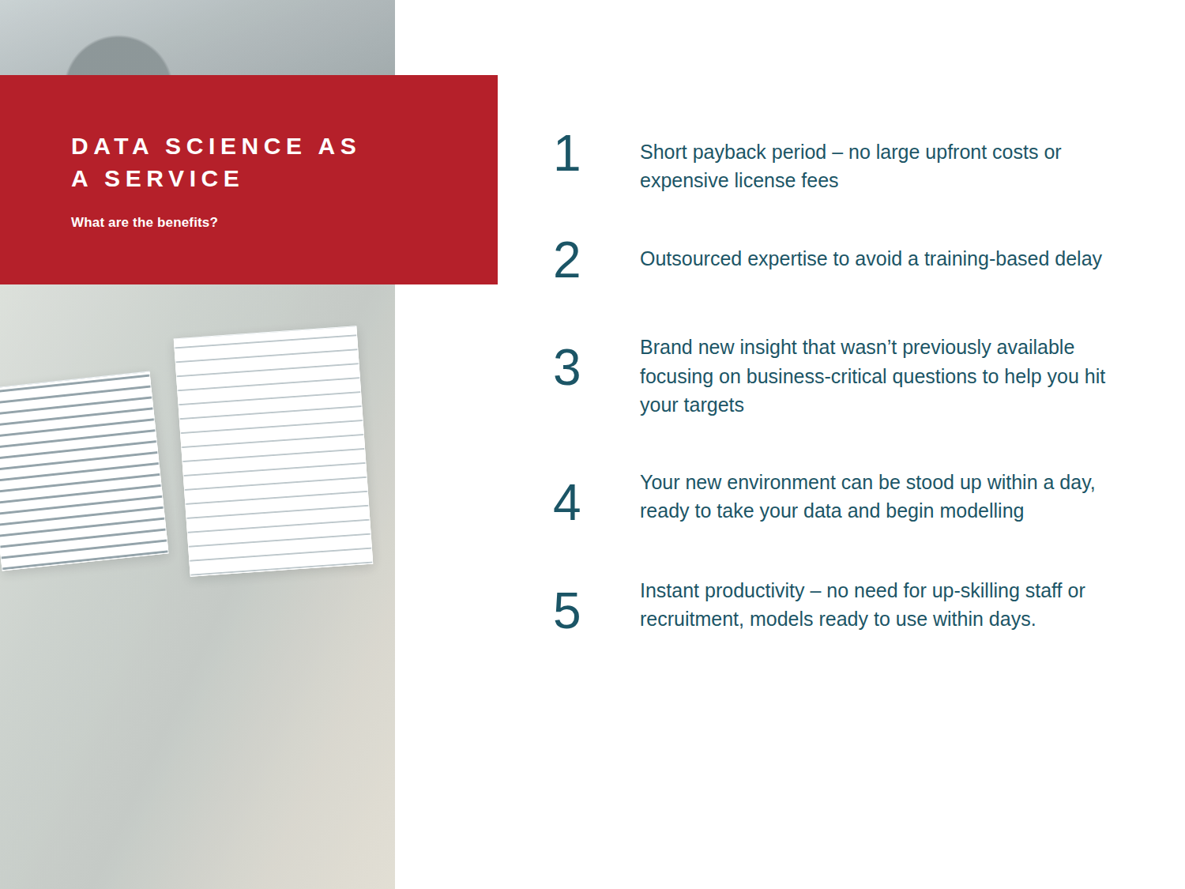Data Science as
a Service
What are the benefits?
1 Short payback period – no large upfront costs or expensive license fees
2 Outsourced expertise to avoid a training-based delay
3 Brand new insight that wasn’t previously available focusing on business-critical questions to help you hit your targets
4 Your new environment can be stood up within a day, ready to take your data and begin modelling
5 Instant productivity – no need for up-skilling staff or recruitment, models ready to use within days.